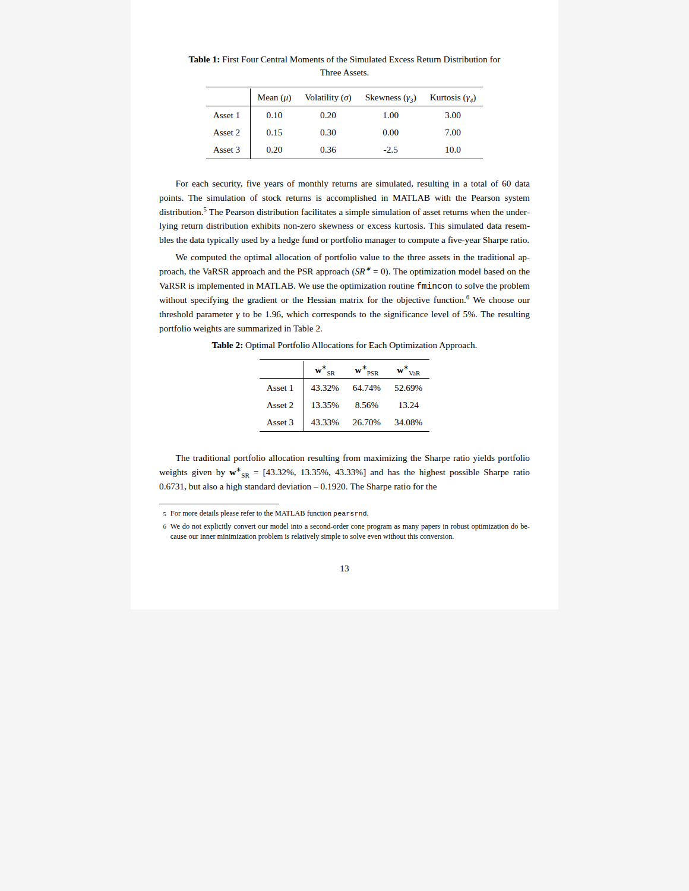Table 1: First Four Central Moments of the Simulated Excess Return Distribution for Three Assets.
| | Mean ( μ ) | Volatility ( σ ) | Skewness ( γ 3 ) | Kurtosis ( γ 4 ) |
| --- | --- | --- | --- | --- |
| Asset 1 | 0.10 | 0.20 | 1.00 | 3.00 |
| Asset 2 | 0.15 | 0.30 | 0.00 | 7.00 |
| Asset 3 | 0.20 | 0.36 | -2.5 | 10.0 |
For each security, five years of monthly returns are simulated, resulting in a total of 60 data points. The simulation of stock returns is accomplished in MATLAB with the Pearson system distribution.5 The Pearson distribution facilitates a simple simulation of asset returns when the underlying return distribution exhibits non-zero skewness or excess kurtosis. This simulated data resembles the data typically used by a hedge fund or portfolio manager to compute a five-year Sharpe ratio.
We computed the optimal allocation of portfolio value to the three assets in the traditional approach, the VaRSR approach and the PSR approach (SR∗ = 0). The optimization model based on the VaRSR is implemented in MATLAB. We use the optimization routine fmincon to solve the problem without specifying the gradient or the Hessian matrix for the objective function.6 We choose our threshold parameter γ to be 1.96, which corresponds to the significance level of 5%. The resulting portfolio weights are summarized in Table 2.
Table 2: Optimal Portfolio Allocations for Each Optimization Approach.
| | w ∗ SR | w ∗ PSR | w ∗ VaR |
| --- | --- | --- | --- |
| Asset 1 | 43.32% | 64.74% | 52.69% |
| Asset 2 | 13.35% | 8.56% | 13.24 |
| Asset 3 | 43.33% | 26.70% | 34.08% |
The traditional portfolio allocation resulting from maximizing the Sharpe ratio yields portfolio weights given by w∗SR = [43.32%, 13.35%, 43.33%] and has the highest possible Sharpe ratio 0.6731, but also a high standard deviation – 0.1920. The Sharpe ratio for the
5
For more details please refer to the MATLAB function pearsrnd.
6
We do not explicitly convert our model into a second-order cone program as many papers in robust optimization do because our inner minimization problem is relatively simple to solve even without this conversion.
13